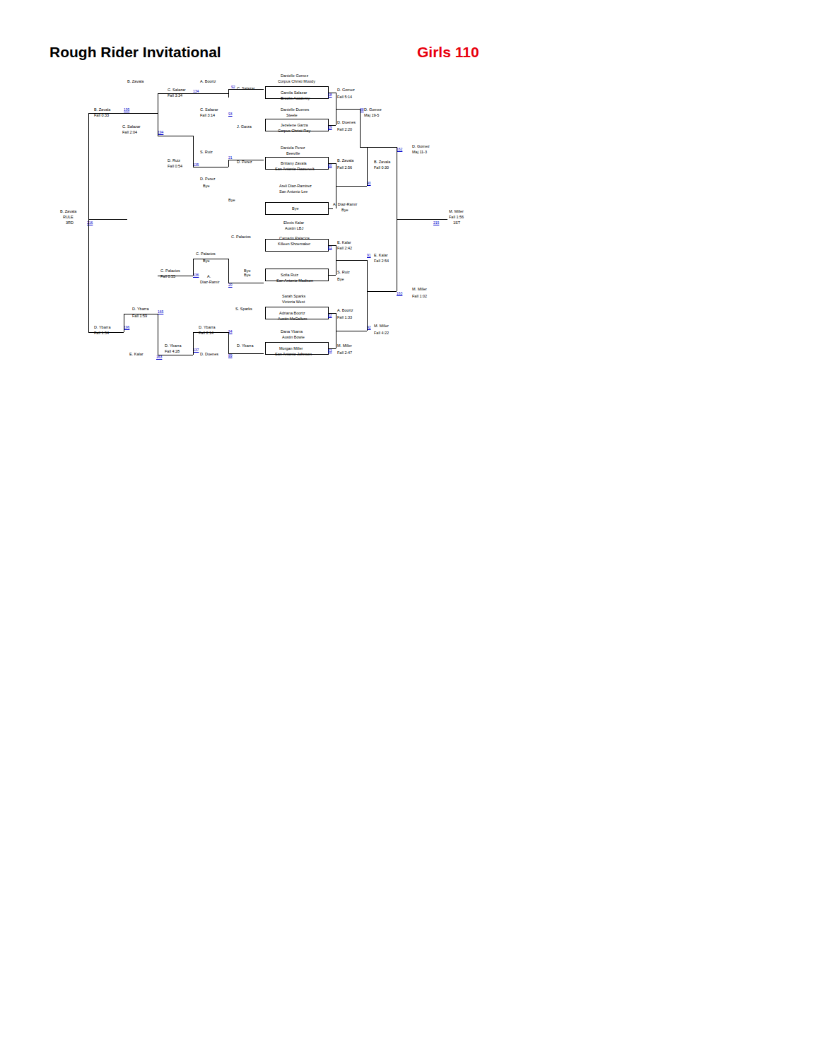Rough Rider Invitational
Girls 110
Danielle Gomez
Corpus Christi Moody
Camila Salazar
Brooks Academy
18
D. Gomez
Fall 5:14
Danielle Duenes
Steele
Jezelene Garza
Corpus Christi Ray
19
D. Duenes
Fall 2:20
Daniela Perez
Beeville
Brittany Zavala
San Antonio Roosevelt
20
B. Zavala
Fall 2:56
Areli Diaz-Ramirez
San Antonio Lee
Bye
Bye
A. Diaz-Ramir
Bye
Elexis Kalar
Austin LBJ
Camarin Palacios
Killeen Shoemaker
21
E. Kalar
Fall 2:42
Bye
Sofia Ruiz
San Antonio Madison
S. Ruiz
Bye
Sarah Sparks
Victoria West
Adriana Boortz
Austin McCallum
22
A. Boortz
Fall 1:33
Dana Ybarra
Austin Bowie
Morgan Miller
San Antonio Johnson
23
M. Miller
Fall 2:47
B. Zavala
A. Boortz
92
C. Salazar
134
C. Salazar
Fall 3:34
B. Zavala
Fall 0:33
195
C. Salazar
Fall 3:14
93
J. Garza
C. Salazar
Fall 2:04
194
S. Ruiz
21
D. Perez
135
D. Ruiz
Fall 0:54
D. Perez
Bye
D. Gomez
Maj 11-3
162
D. Gomez
Maj 19-5
88
B. Zavala
Fall 0:30
90
B. Zavala
RULE
3RD
216
M. Miller
Fall 1:56
1ST
215
C. Palacios
C. Palacios
Bye
Bye
136
C. Palacios
Fall 0:55
A.
Diaz-Ramir
20
E. Kalar
Fall 2:54
91
M. Miller
Fall 1:02
163
S. Sparks
D. Ybarra
Fall 1:59
165
D. Ybarra
Fall 1:54
196
D. Ybarra
Fall 2:14
94
D. Ybarra
M. Miller
Fall 4:22
92
D. Ybarra
Fall 4:28
137
D. Duenes
89
E. Kalar
163